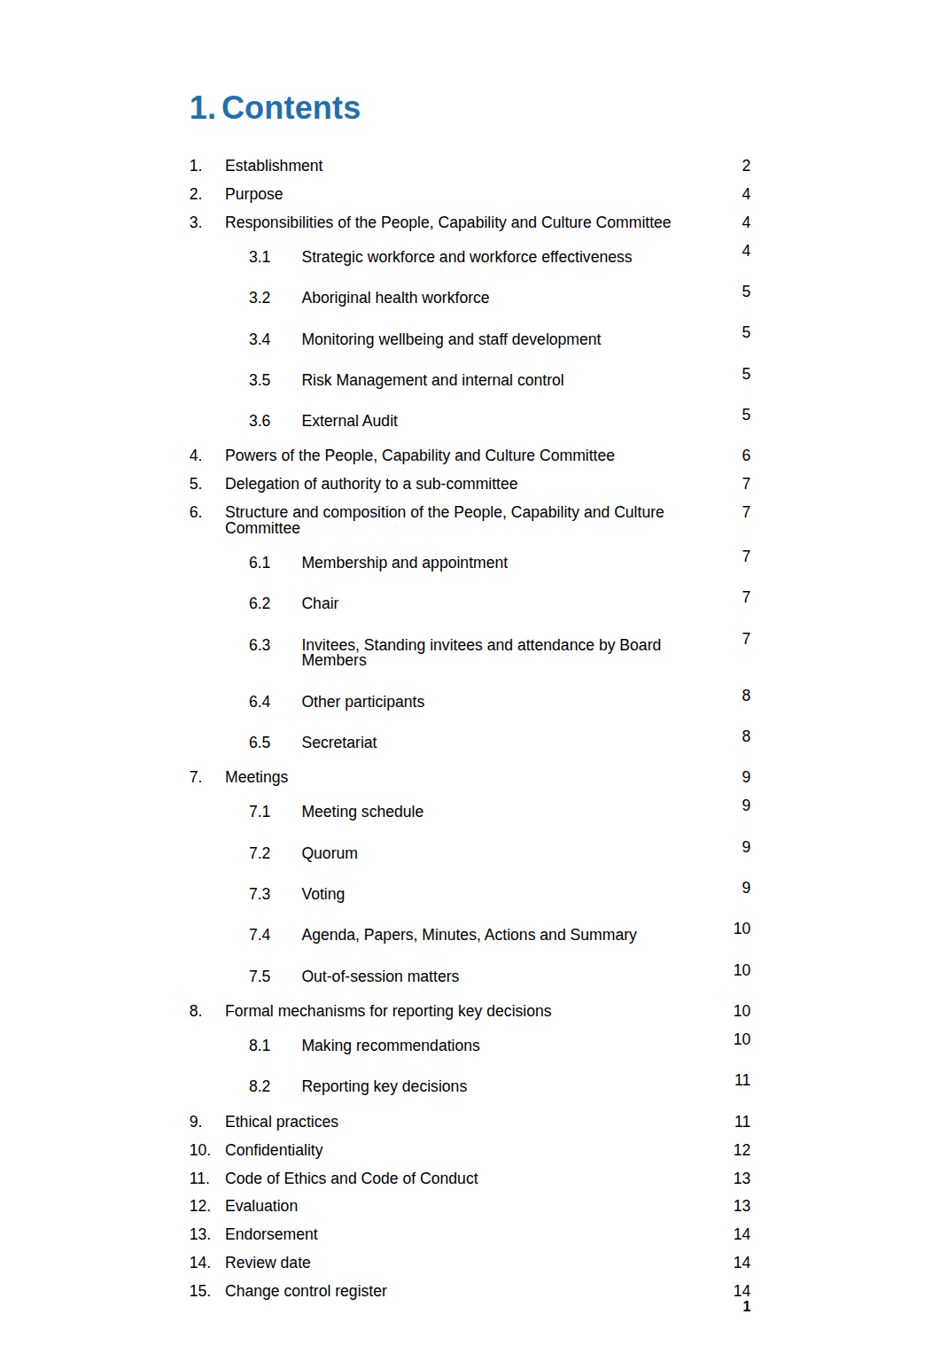1. Contents
| 1. | Establishment | 2 |
| 2. | Purpose | 4 |
| 3. | Responsibilities of the People, Capability and Culture Committee | 4 |
| | / 3.1 / Strategic workforce and workforce effectiveness / | 4 |
| | / 3.2 / Aboriginal health workforce / | 5 |
| | / 3.4 / Monitoring wellbeing and staff development / | 5 |
| | / 3.5 / Risk Management and internal control / | 5 |
| | / 3.6 / External Audit / | 5 |
| 4. | Powers of the People, Capability and Culture Committee | 6 |
| 5. | Delegation of authority to a sub-committee | 7 |
| 6. | Structure and composition of the People, Capability and Culture Committee | 7 |
| | / 6.1 / Membership and appointment / | 7 |
| | / 6.2 / Chair / | 7 |
| | / 6.3 / Invitees, Standing invitees and attendance by Board Members / | 7 |
| | / 6.4 / Other participants / | 8 |
| | / 6.5 / Secretariat / | 8 |
| 7. | Meetings | 9 |
| | / 7.1 / Meeting schedule / | 9 |
| | / 7.2 / Quorum / | 9 |
| | / 7.3 / Voting / | 9 |
| | / 7.4 / Agenda, Papers, Minutes, Actions and Summary / | 10 |
| | / 7.5 / Out-of-session matters / | 10 |
| 8. | Formal mechanisms for reporting key decisions | 10 |
| | / 8.1 / Making recommendations / | 10 |
| | / 8.2 / Reporting key decisions / | 11 |
| 9. | Ethical practices | 11 |
| 10. | Confidentiality | 12 |
| 11. | Code of Ethics and Code of Conduct | 13 |
| 12. | Evaluation | 13 |
| 13. | Endorsement | 14 |
| 14. | Review date | 14 |
| 15. | Change control register | 14 |
1